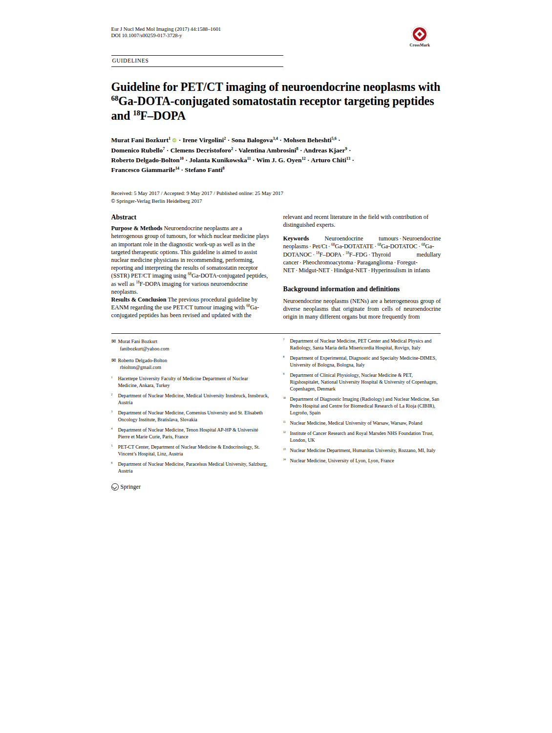Eur J Nucl Med Mol Imaging (2017) 44:1588–1601
DOI 10.1007/s00259-017-3728-y
CrossMark
GUIDELINES
Guideline for PET/CT imaging of neuroendocrine neoplasms with 68Ga-DOTA-conjugated somatostatin receptor targeting peptides and 18F–DOPA
Murat Fani Bozkurt1 · Irene Virgolini2 · Sona Balogova3,4 · Mohsen Beheshti5,6 ·
Domenico Rubello7 · Clemens Decristoforo2 · Valentina Ambrosini8 · Andreas Kjaer9 ·
Roberto Delgado-Bolton10 · Jolanta Kunikowska11 · Wim J. G. Oyen12 · Arturo Chiti13 ·
Francesco Giammarile14 · Stefano Fanti8
Received: 5 May 2017 / Accepted: 9 May 2017 / Published online: 25 May 2017
© Springer-Verlag Berlin Heidelberg 2017
Abstract
Purpose & Methods
Neuroendocrine neoplasms are a heterogenous group of tumours, for which nuclear medicine plays an important role in the diagnostic work-up as well as in the targeted therapeutic options. This guideline is aimed to assist nuclear medicine physicians in recommending, performing, reporting and interpreting the results of somatostatin receptor (SSTR) PET/CT imaging using 68Ga-DOTA-conjugated peptides, as well as 18F-DOPA imaging for various neuroendocrine neoplasms.
Results & Conclusion
The previous procedural guideline by EANM regarding the use PET/CT tumour imaging with 68Ga-conjugated peptides has been revised and updated with the relevant and recent literature in the field with contribution of distinguished experts.
Keywords Neuroendocrine tumours·Neuroendocrine neoplasms·Pet/Ct·68Ga-DOTATATE·68Ga-DOTATOC·68Ga-DOTANOC·18F–DOPA·18F–FDG·Thyroid medullary cancer·Pheochromoacytoma·Paraganglioma·Foregut-NET·Midgut-NET·Hindgut-NET·Hyperinsulism in infants
Background information and definitions
Neuroendocrine neoplasms (NENs) are a heterogeneous group of diverse neoplasms that originate from cells of neuroendocrine origin in many different organs but more frequently from
✉Murat Fani Bozkurt fanibozkurt@yahoo.com
✉Roberto Delgado-Bolton rbiolton@gmail.com
1
Hacettepe University Faculty of Medicine Department of Nuclear Medicine, Ankara, Turkey
2
Department of Nuclear Medicine, Medical University Innsbruck, Innsbruck, Austria
3
Department of Nuclear Medicine, Comenius University and St. Elisabeth Oncology Institute, Bratislava, Slovakia
4
Department of Nuclear Medicine, Tenon Hospital AP-HP & Université Pierre et Marie Curie, Paris, France
5
PET-CT Center, Department of Nuclear Medicine & Endocrinology, St. Vincent’s Hospital, Linz, Austria
6
Department of Nuclear Medicine, Paracelsus Medical University, Salzburg, Austria
7
Department of Nuclear Medicine, PET Center and Medical Physics and Radiology, Santa Maria della Misericordia Hospital, Rovigo, Italy
8
Department of Experimental, Diagnostic and Specialty Medicine-DIMES, University of Bologna, Bologna, Italy
9
Department of Clinical Physiology, Nuclear Medicine & PET, Rigshospitalet, National University Hospital & University of Copenhagen, Copenhagen, Denmark
10
Department of Diagnostic Imaging (Radiology) and Nuclear Medicine, San Pedro Hospital and Centre for Biomedical Research of La Rioja (CIBIR), Logroño, Spain
11
Nuclear Medicine, Medical University of Warsaw, Warsaw, Poland
12
Institute of Cancer Research and Royal Marsden NHS Foundation Trust, London, UK
13
Nuclear Medicine Department, Humanitas University, Rozzano, MI, Italy
14
Nuclear Medicine, University of Lyon, Lyon, France
Springer